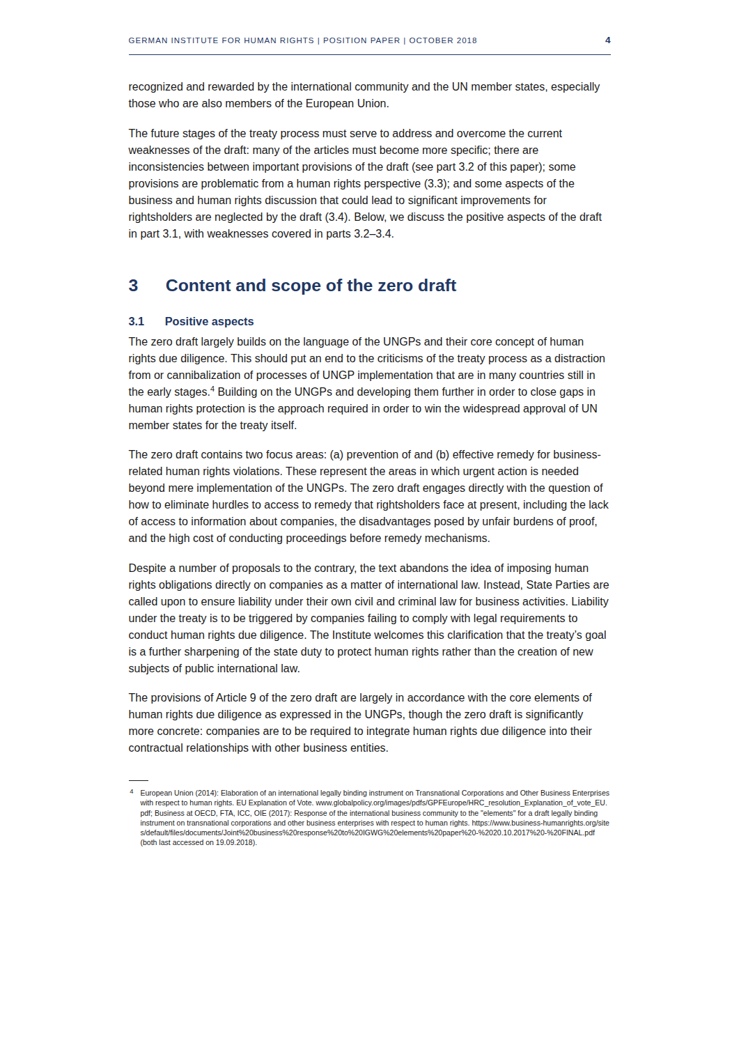German Institute for Human Rights | Position Paper | October 2018 4
recognized and rewarded by the international community and the UN member states, especially those who are also members of the European Union.
The future stages of the treaty process must serve to address and overcome the current weaknesses of the draft: many of the articles must become more specific; there are inconsistencies between important provisions of the draft (see part 3.2 of this paper); some provisions are problematic from a human rights perspective (3.3); and some aspects of the business and human rights discussion that could lead to significant improvements for rightsholders are neglected by the draft (3.4). Below, we discuss the positive aspects of the draft in part 3.1, with weaknesses covered in parts 3.2–3.4.
3 Content and scope of the zero draft
3.1 Positive aspects
The zero draft largely builds on the language of the UNGPs and their core concept of human rights due diligence. This should put an end to the criticisms of the treaty process as a distraction from or cannibalization of processes of UNGP implementation that are in many countries still in the early stages.4 Building on the UNGPs and developing them further in order to close gaps in human rights protection is the approach required in order to win the widespread approval of UN member states for the treaty itself.
The zero draft contains two focus areas: (a) prevention of and (b) effective remedy for business-related human rights violations. These represent the areas in which urgent action is needed beyond mere implementation of the UNGPs. The zero draft engages directly with the question of how to eliminate hurdles to access to remedy that rightsholders face at present, including the lack of access to information about companies, the disadvantages posed by unfair burdens of proof, and the high cost of conducting proceedings before remedy mechanisms.
Despite a number of proposals to the contrary, the text abandons the idea of imposing human rights obligations directly on companies as a matter of international law. Instead, State Parties are called upon to ensure liability under their own civil and criminal law for business activities. Liability under the treaty is to be triggered by companies failing to comply with legal requirements to conduct human rights due diligence. The Institute welcomes this clarification that the treaty’s goal is a further sharpening of the state duty to protect human rights rather than the creation of new subjects of public international law.
The provisions of Article 9 of the zero draft are largely in accordance with the core elements of human rights due diligence as expressed in the UNGPs, though the zero draft is significantly more concrete: companies are to be required to integrate human rights due diligence into their contractual relationships with other business entities.
European Union (2014): Elaboration of an international legally binding instrument on Transnational Corporations and Other Business Enterprises with respect to human rights. EU Explanation of Vote. www.globalpolicy.org/images/pdfs/GPFEurope/HRC_resolution_Explanation_of_vote_EU.pdf; Business at OECD, FTA, ICC, OIE (2017): Response of the international business community to the "elements" for a draft legally binding instrument on transnational corporations and other business enterprises with respect to human rights. https://www.business-humanrights.org/sites/default/files/documents/Joint%20business%20response%20to%20IGWG%20elements%20paper%20-%2020.10.2017%20-%20FINAL.pdf (both last accessed on 19.09.2018).